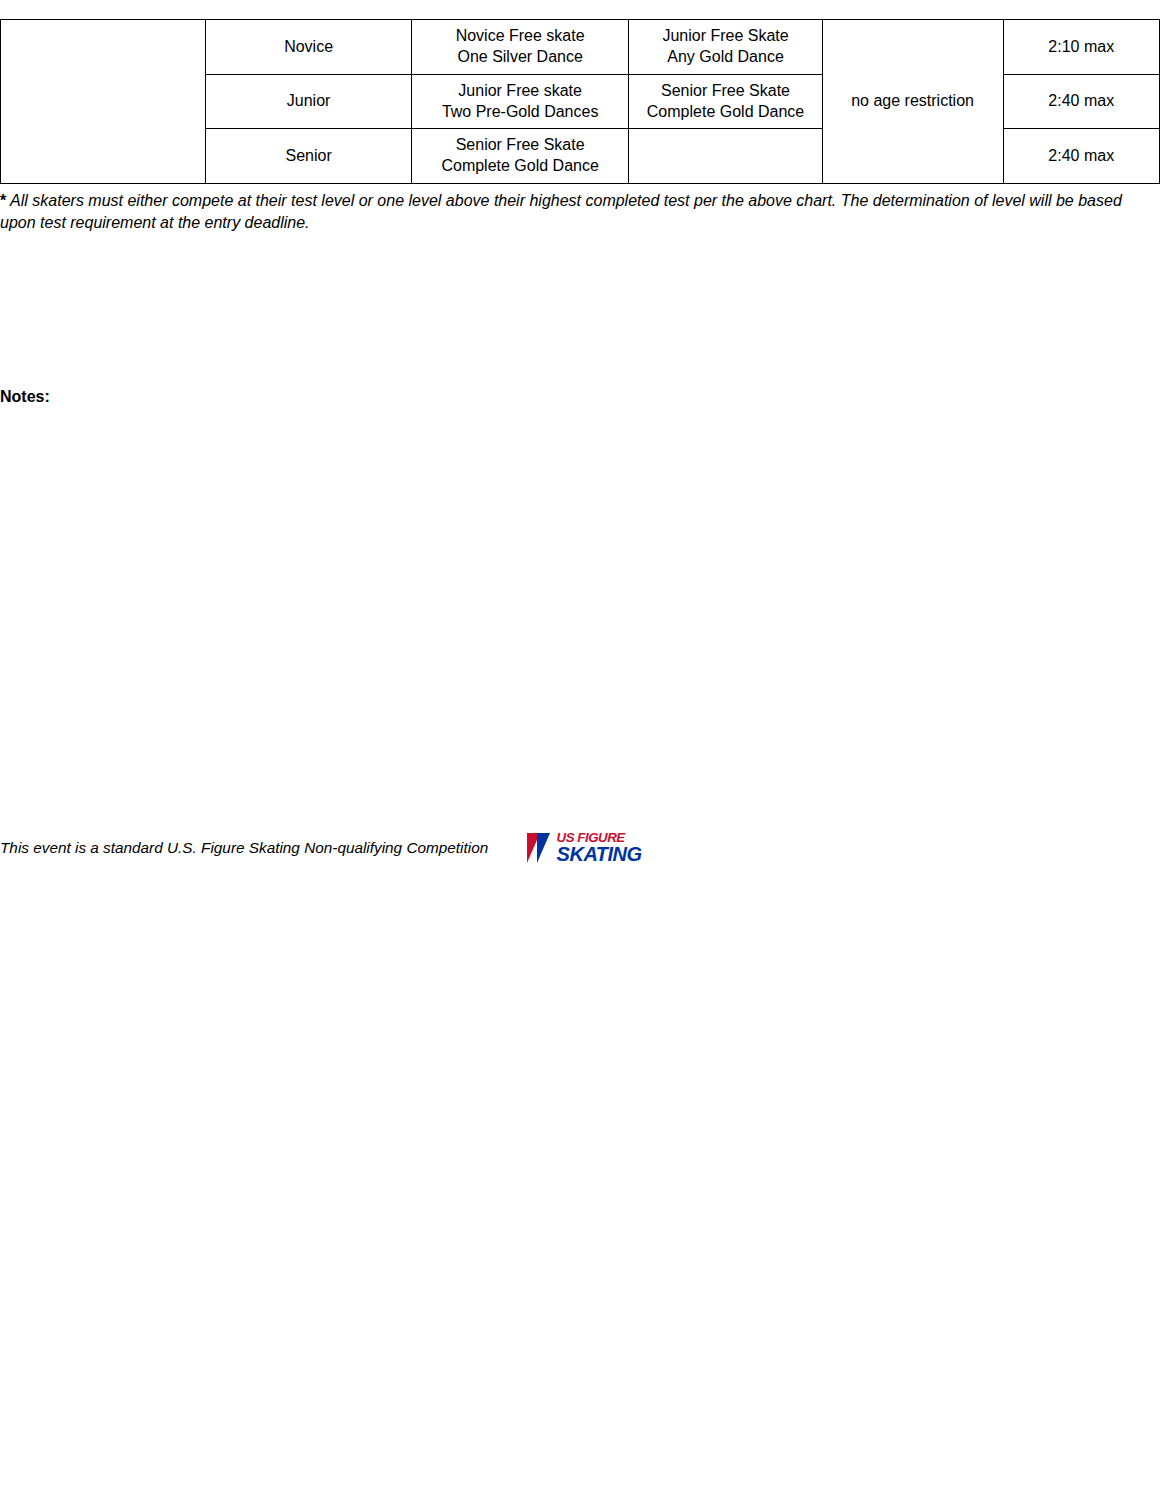| | Novice | Novice Free skate One Silver Dance | Junior Free Skate Any Gold Dance | no age restriction | 2:10 max |
| | Junior | Junior Free skate Two Pre-Gold Dances | Senior Free Skate Complete Gold Dance | 2:40 max |
| | Senior | Senior Free Skate Complete Gold Dance | | 2:40 max |
* All skaters must either compete at their test level or one level above their highest completed test per the above chart. The determination of level will be based upon test requirement at the entry deadline.
Notes:
This event is a standard U.S. Figure Skating Non-qualifying Competition US FIGURE SKATING